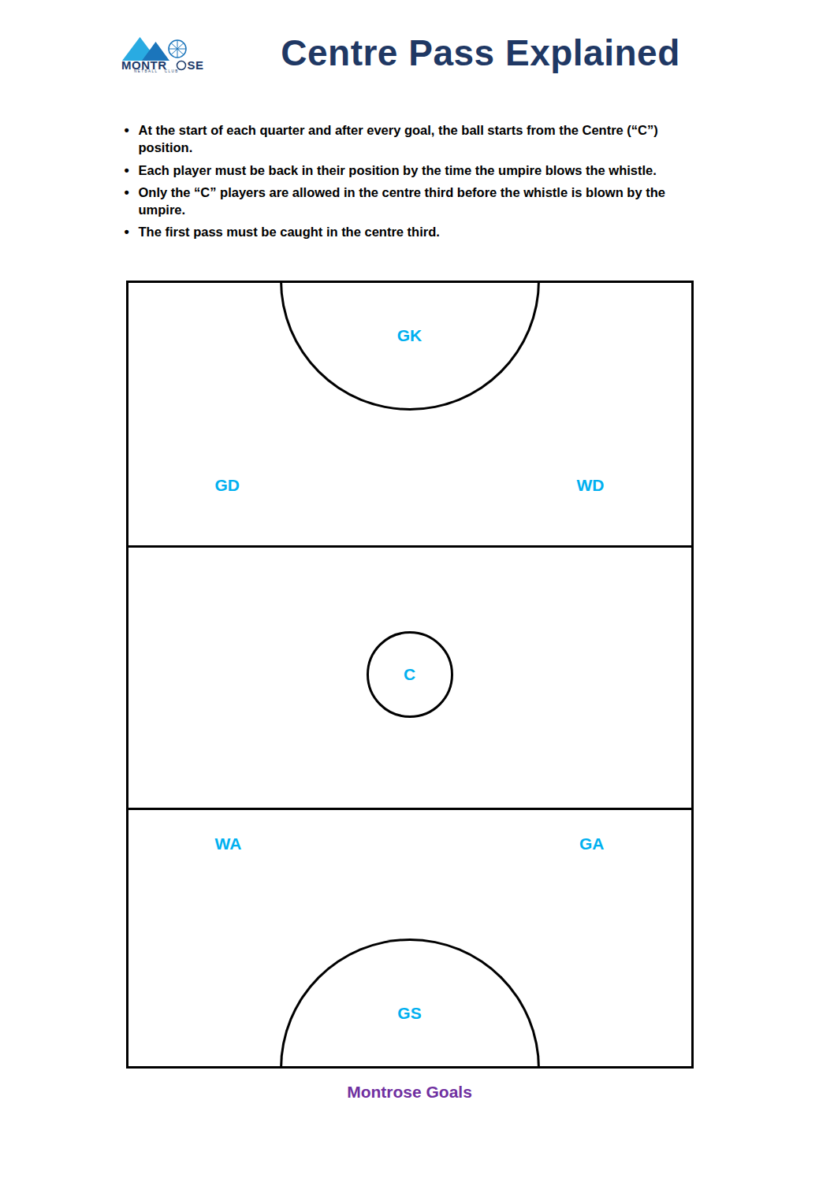MONTR SE NETBALL CLUB
Centre Pass Explained
At the start of each quarter and after every goal, the ball starts from the Centre (“C”) position.
Each player must be back in their position by the time the umpire blows the whistle.
Only the “C” players are allowed in the centre third before the whistle is blown by the umpire.
The first pass must be caught in the centre third.
GK GD WD C WA GA GS
Montrose Goals